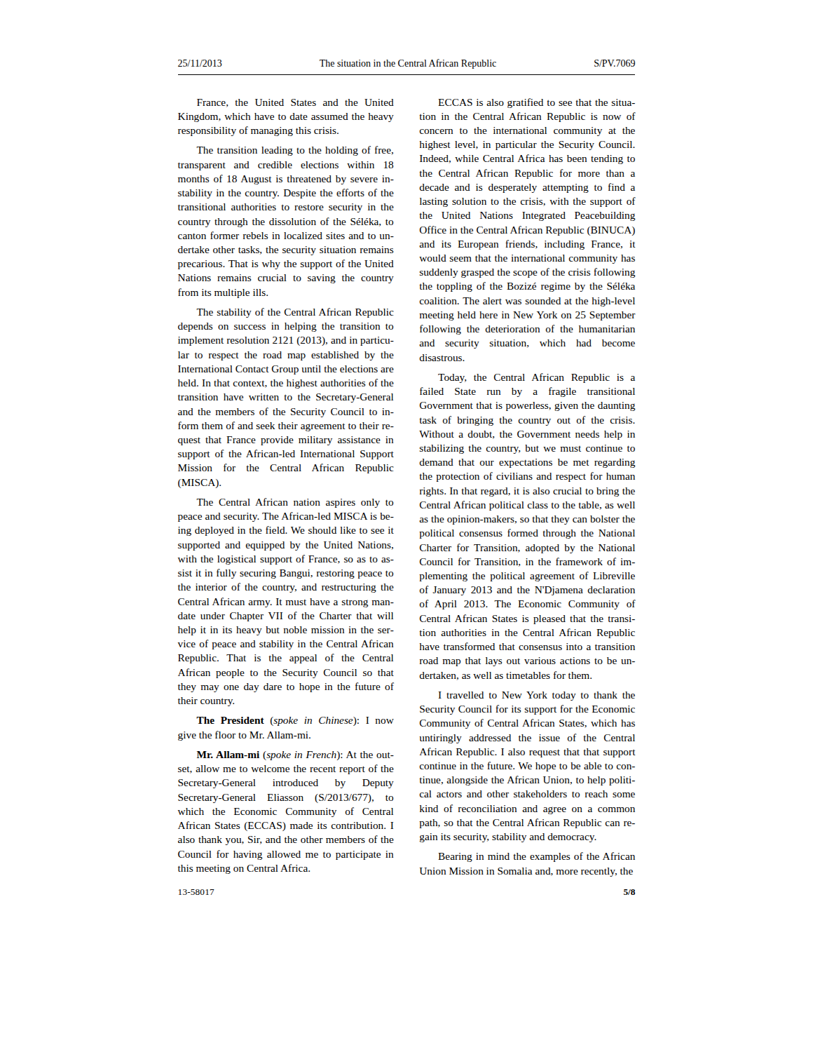25/11/2013 The situation in the Central African Republic S/PV.7069
France, the United States and the United Kingdom, which have to date assumed the heavy responsibility of managing this crisis.
The transition leading to the holding of free, transparent and credible elections within 18 months of 18 August is threatened by severe instability in the country. Despite the efforts of the transitional authorities to restore security in the country through the dissolution of the Séléka, to canton former rebels in localized sites and to undertake other tasks, the security situation remains precarious. That is why the support of the United Nations remains crucial to saving the country from its multiple ills.
The stability of the Central African Republic depends on success in helping the transition to implement resolution 2121 (2013), and in particular to respect the road map established by the International Contact Group until the elections are held. In that context, the highest authorities of the transition have written to the Secretary-General and the members of the Security Council to inform them of and seek their agreement to their request that France provide military assistance in support of the African-led International Support Mission for the Central African Republic (MISCA).
The Central African nation aspires only to peace and security. The African-led MISCA is being deployed in the field. We should like to see it supported and equipped by the United Nations, with the logistical support of France, so as to assist it in fully securing Bangui, restoring peace to the interior of the country, and restructuring the Central African army. It must have a strong mandate under Chapter VII of the Charter that will help it in its heavy but noble mission in the service of peace and stability in the Central African Republic. That is the appeal of the Central African people to the Security Council so that they may one day dare to hope in the future of their country.
The President (spoke in Chinese): I now give the floor to Mr. Allam-mi.
Mr. Allam-mi (spoke in French): At the outset, allow me to welcome the recent report of the Secretary-General introduced by Deputy Secretary-General Eliasson (S/2013/677), to which the Economic Community of Central African States (ECCAS) made its contribution. I also thank you, Sir, and the other members of the Council for having allowed me to participate in this meeting on Central Africa.
ECCAS is also gratified to see that the situation in the Central African Republic is now of concern to the international community at the highest level, in particular the Security Council. Indeed, while Central Africa has been tending to the Central African Republic for more than a decade and is desperately attempting to find a lasting solution to the crisis, with the support of the United Nations Integrated Peacebuilding Office in the Central African Republic (BINUCA) and its European friends, including France, it would seem that the international community has suddenly grasped the scope of the crisis following the toppling of the Bozizé regime by the Séléka coalition. The alert was sounded at the high-level meeting held here in New York on 25 September following the deterioration of the humanitarian and security situation, which had become disastrous.
Today, the Central African Republic is a failed State run by a fragile transitional Government that is powerless, given the daunting task of bringing the country out of the crisis. Without a doubt, the Government needs help in stabilizing the country, but we must continue to demand that our expectations be met regarding the protection of civilians and respect for human rights. In that regard, it is also crucial to bring the Central African political class to the table, as well as the opinion-makers, so that they can bolster the political consensus formed through the National Charter for Transition, adopted by the National Council for Transition, in the framework of implementing the political agreement of Libreville of January 2013 and the N'Djamena declaration of April 2013. The Economic Community of Central African States is pleased that the transition authorities in the Central African Republic have transformed that consensus into a transition road map that lays out various actions to be undertaken, as well as timetables for them.
I travelled to New York today to thank the Security Council for its support for the Economic Community of Central African States, which has untiringly addressed the issue of the Central African Republic. I also request that that support continue in the future. We hope to be able to continue, alongside the African Union, to help political actors and other stakeholders to reach some kind of reconciliation and agree on a common path, so that the Central African Republic can regain its security, stability and democracy.
Bearing in mind the examples of the African Union Mission in Somalia and, more recently, the
13-58017 5/8